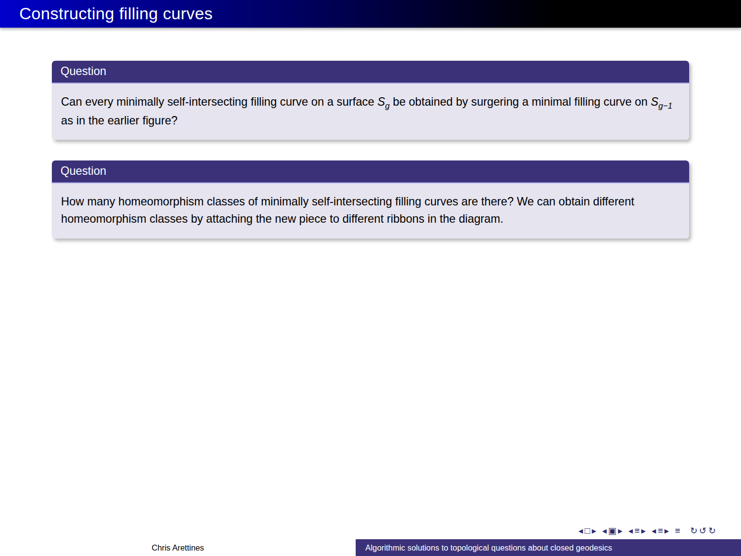Constructing filling curves
Question
Can every minimally self-intersecting filling curve on a surface Sg be obtained by surgering a minimal filling curve on Sg−1 as in the earlier figure?
Question
How many homeomorphism classes of minimally self-intersecting filling curves are there? We can obtain different homeomorphism classes by attaching the new piece to different ribbons in the diagram.
◂□▸ ◂▣▸ ◂≡▸ ◂≡▸ ≡ ↻↺↻
Chris Arettines
Algorithmic solutions to topological questions about closed geodesics